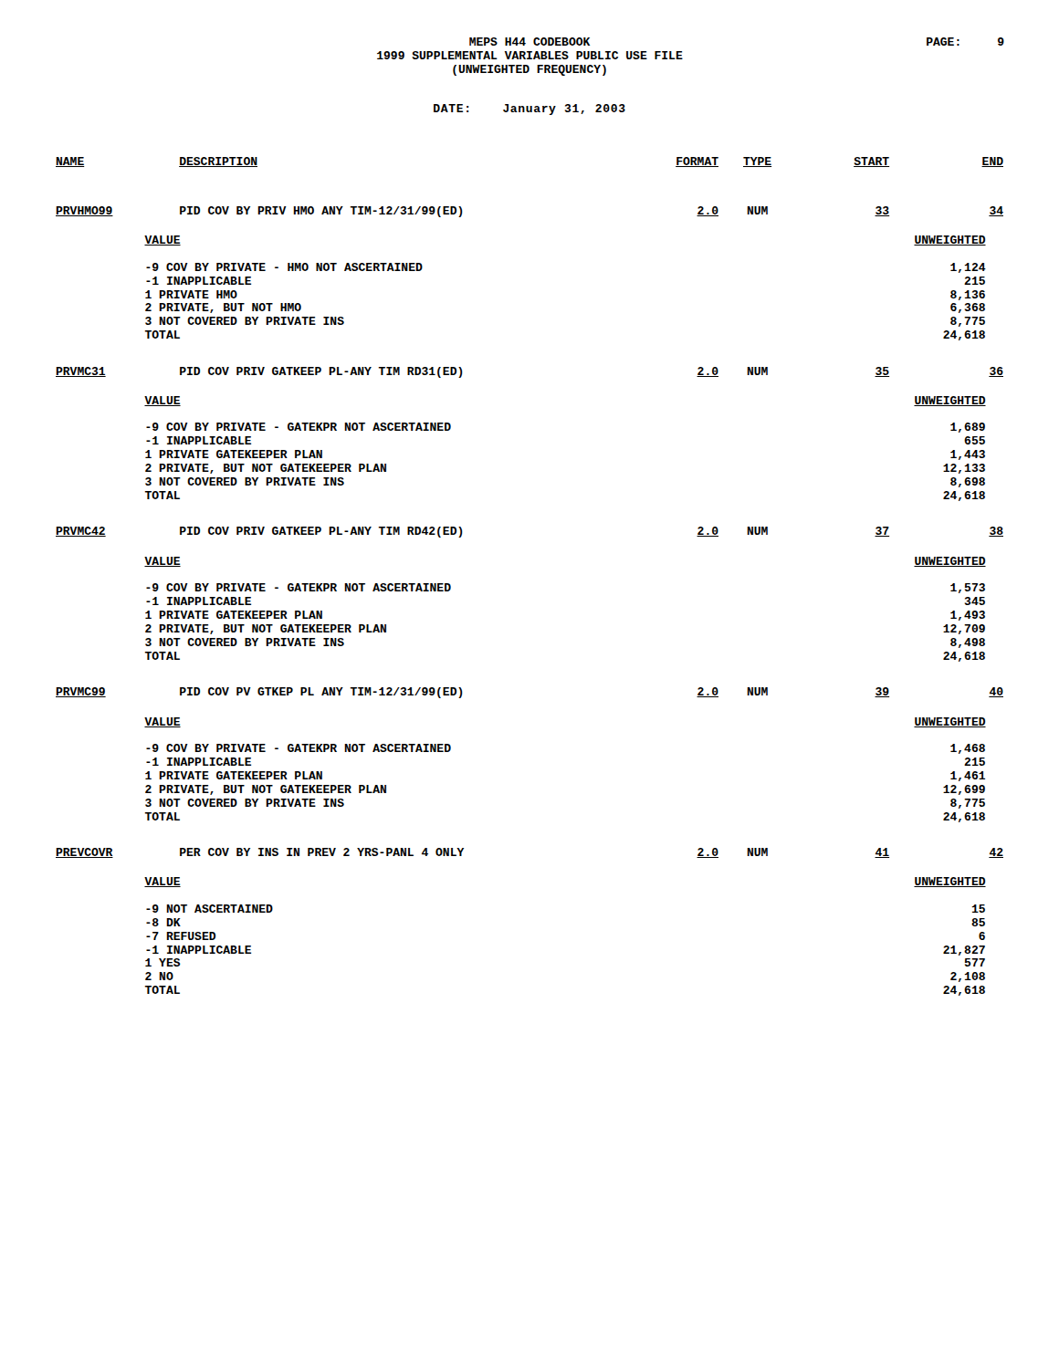MEPS H44 CODEBOOK
1999 SUPPLEMENTAL VARIABLES PUBLIC USE FILE
(UNWEIGHTED FREQUENCY)
PAGE: 9
DATE: January 31, 2003
| NAME | DESCRIPTION | FORMAT | TYPE | START | END |
| PRVHMO99 | PID COV BY PRIV HMO ANY TIM-12/31/99(ED) | 2.0 | NUM | 33 | 34 |
| VALUE UNWEIGHTED -9 COV BY PRIVATE - HMO NOT ASCERTAINED 1,124 -1 INAPPLICABLE 215 1 PRIVATE HMO 8,136 2 PRIVATE, BUT NOT HMO 6,368 3 NOT COVERED BY PRIVATE INS 8,775 TOTAL 24,618 |
| PRVMC31 | PID COV PRIV GATKEEP PL-ANY TIM RD31(ED) | 2.0 | NUM | 35 | 36 |
| VALUE UNWEIGHTED -9 COV BY PRIVATE - GATEKPR NOT ASCERTAINED 1,689 -1 INAPPLICABLE 655 1 PRIVATE GATEKEEPER PLAN 1,443 2 PRIVATE, BUT NOT GATEKEEPER PLAN 12,133 3 NOT COVERED BY PRIVATE INS 8,698 TOTAL 24,618 |
| PRVMC42 | PID COV PRIV GATKEEP PL-ANY TIM RD42(ED) | 2.0 | NUM | 37 | 38 |
| VALUE UNWEIGHTED -9 COV BY PRIVATE - GATEKPR NOT ASCERTAINED 1,573 -1 INAPPLICABLE 345 1 PRIVATE GATEKEEPER PLAN 1,493 2 PRIVATE, BUT NOT GATEKEEPER PLAN 12,709 3 NOT COVERED BY PRIVATE INS 8,498 TOTAL 24,618 |
| PRVMC99 | PID COV PV GTKEP PL ANY TIM-12/31/99(ED) | 2.0 | NUM | 39 | 40 |
| VALUE UNWEIGHTED -9 COV BY PRIVATE - GATEKPR NOT ASCERTAINED 1,468 -1 INAPPLICABLE 215 1 PRIVATE GATEKEEPER PLAN 1,461 2 PRIVATE, BUT NOT GATEKEEPER PLAN 12,699 3 NOT COVERED BY PRIVATE INS 8,775 TOTAL 24,618 |
| PREVCOVR | PER COV BY INS IN PREV 2 YRS-PANL 4 ONLY | 2.0 | NUM | 41 | 42 |
| VALUE UNWEIGHTED -9 NOT ASCERTAINED 15 -8 DK 85 -7 REFUSED 6 -1 INAPPLICABLE 21,827 1 YES 577 2 NO 2,108 TOTAL 24,618 |